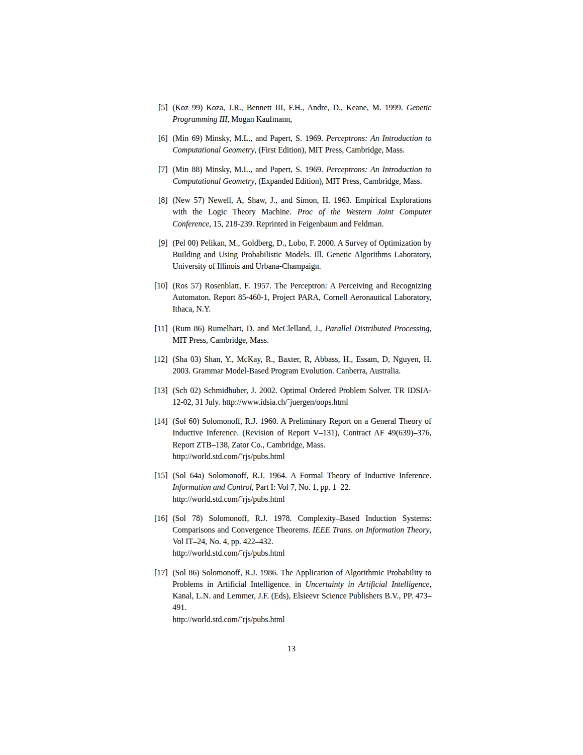[5](Koz 99) Koza, J.R., Bennett III, F.H., Andre, D., Keane, M. 1999. Genetic Programming III, Mogan Kaufmann,
[6](Min 69) Minsky, M.L., and Papert, S. 1969. Perceptrons: An Introduction to Computational Geometry, (First Edition), MIT Press, Cambridge, Mass.
[7](Min 88) Minsky, M.L., and Papert, S. 1969. Perceptrons: An Introduction to Computational Geometry, (Expanded Edition), MIT Press, Cambridge, Mass.
[8](New 57) Newell, A, Shaw, J., and Simon, H. 1963. Empirical Explorations with the Logic Theory Machine. Proc of the Western Joint Computer Conference, 15, 218-239. Reprinted in Feigenbaum and Feldman.
[9](Pel 00) Pelikan, M., Goldberg, D., Lobo, F. 2000. A Survey of Optimization by Building and Using Probabilistic Models. Ill. Genetic Algorithms Laboratory, University of Illinois and Urbana-Champaign.
[10](Ros 57) Rosenblatt, F. 1957. The Perceptron: A Perceiving and Recognizing Automaton. Report 85-460-1, Project PARA, Cornell Aeronautical Laboratory, Ithaca, N.Y.
[11](Rum 86) Rumelhart, D. and McClelland, J., Parallel Distributed Processing, MIT Press, Cambridge, Mass.
[12](Sha 03) Shan, Y., McKay, R., Baxter, R, Abbass, H., Essam, D, Nguyen, H. 2003. Grammar Model-Based Program Evolution. Canberra, Australia.
[13](Sch 02) Schmidhuber, J. 2002. Optimal Ordered Problem Solver. TR IDSIA-12-02, 31 July. http://www.idsia.ch/˜juergen/oops.html
[14](Sol 60) Solomonoff, R.J. 1960. A Preliminary Report on a General Theory of Inductive Inference. (Revision of Report V–131), Contract AF 49(639)–376, Report ZTB–138, Zator Co., Cambridge, Mass.
http://world.std.com/˜rjs/pubs.html
[15](Sol 64a) Solomonoff, R.J. 1964. A Formal Theory of Inductive Inference. Information and Control, Part I: Vol 7, No. 1, pp. 1–22.
http://world.std.com/˜rjs/pubs.html
[16](Sol 78) Solomonoff, R.J. 1978. Complexity–Based Induction Systems: Comparisons and Convergence Theorems. IEEE Trans. on Information Theory, Vol IT–24, No. 4, pp. 422–432.
http://world.std.com/˜rjs/pubs.html
[17](Sol 86) Solomonoff, R.J. 1986. The Application of Algorithmic Probability to Problems in Artificial Intelligence. in Uncertainty in Artificial Intelligence, Kanal, L.N. and Lemmer, J.F. (Eds), Elsieevr Science Publishers B.V., PP. 473–491.
http://world.std.com/˜rjs/pubs.html
13